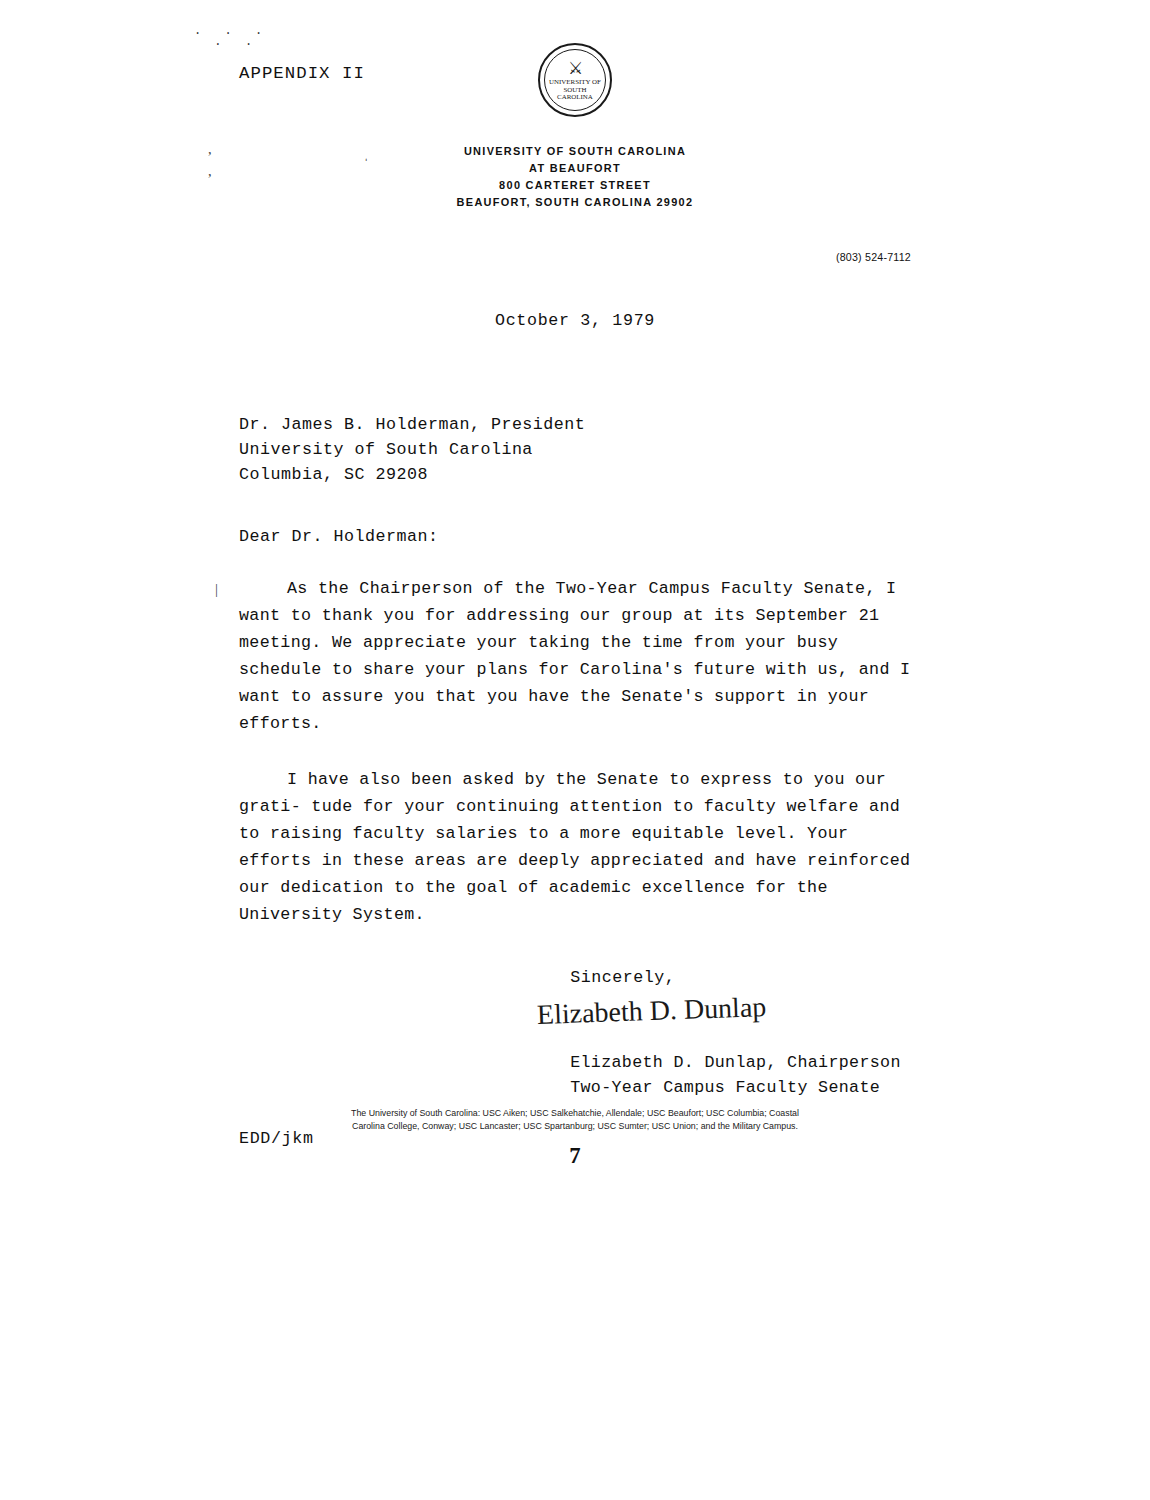· · ·
· ·
ʼ
ʼ
ˈ
|
APPENDIX II
⚔ UNIVERSITY OF
SOUTH CAROLINA
UNIVERSITY OF SOUTH CAROLINA
AT BEAUFORT
800 CARTERET STREET
BEAUFORT, SOUTH CAROLINA 29902
(803) 524-7112
October 3, 1979
Dr. James B. Holderman, President
University of South Carolina
Columbia, SC 29208
Dear Dr. Holderman:
As the Chairperson of the Two-Year Campus Faculty Senate, I want to thank you for addressing our group at its September 21 meeting. We appreciate your taking the time from your busy schedule to share your plans for Carolina's future with us, and I want to assure you that you have the Senate's support in your efforts.
I have also been asked by the Senate to express to you our grati- tude for your continuing attention to faculty welfare and to raising faculty salaries to a more equitable level. Your efforts in these areas are deeply appreciated and have reinforced our dedication to the goal of academic excellence for the University System.
Sincerely,
Elizabeth D. Dunlap
Elizabeth D. Dunlap, Chairperson
Two-Year Campus Faculty Senate
EDD/jkm
The University of South Carolina: USC Aiken; USC Salkehatchie, Allendale; USC Beaufort; USC Columbia; Coastal
Carolina College, Conway; USC Lancaster; USC Spartanburg; USC Sumter; USC Union; and the Military Campus.
7